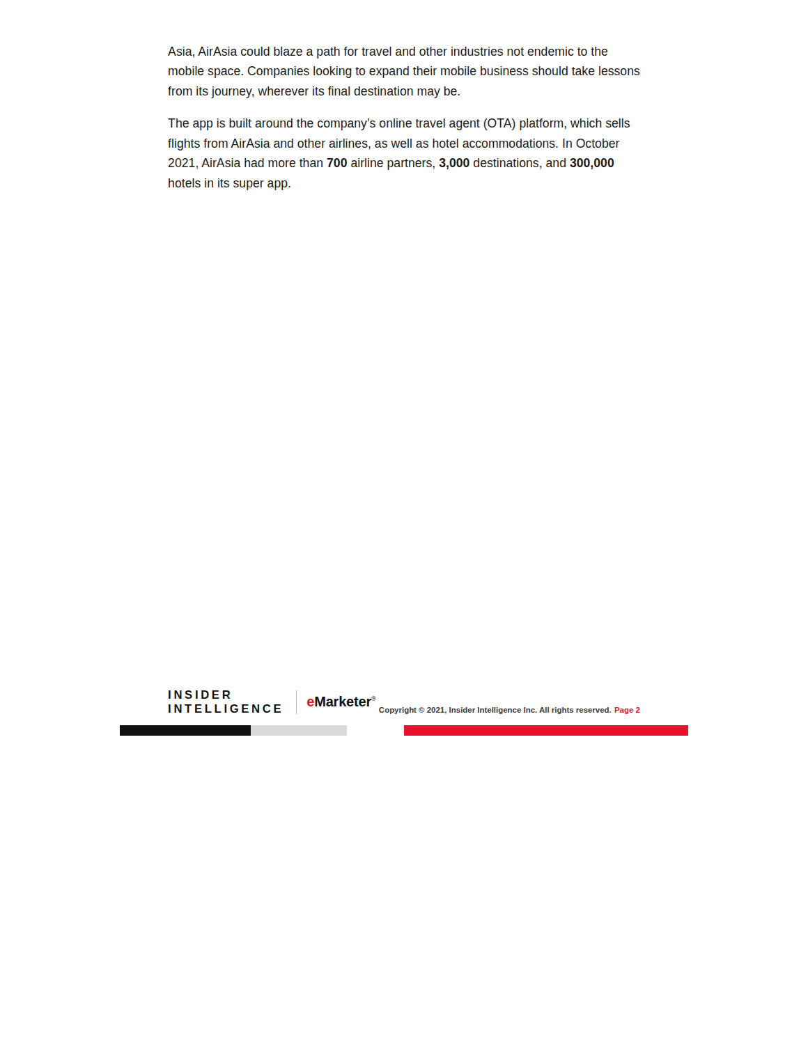Asia, AirAsia could blaze a path for travel and other industries not endemic to the mobile space. Companies looking to expand their mobile business should take lessons from its journey, wherever its final destination may be.
The app is built around the company’s online travel agent (OTA) platform, which sells flights from AirAsia and other airlines, as well as hotel accommodations. In October 2021, AirAsia had more than 700 airline partners, 3,000 destinations, and 300,000 hotels in its super app.
INSIDER
INTELLIGENCE
e Marketer®
Copyright © 2021, Insider Intelligence Inc. All rights reserved.
Page 2